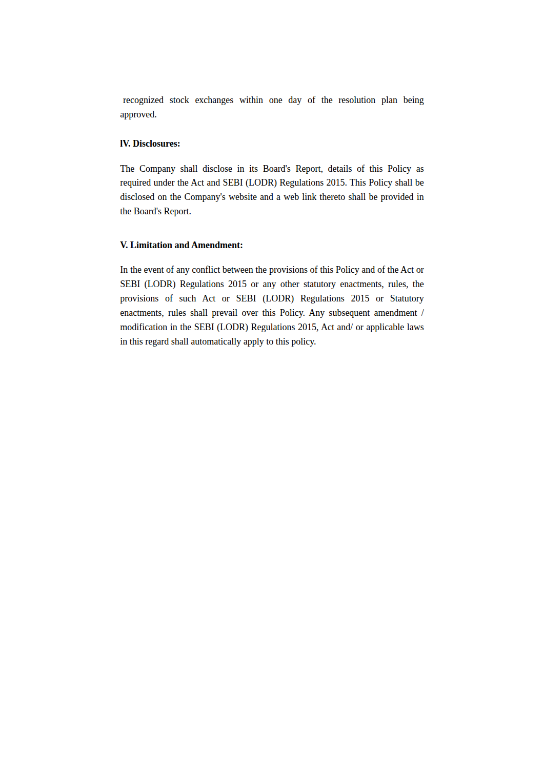recognized stock exchanges within one day of the resolution plan being approved.
lV. Disclosures:
The Company shall disclose in its Board's Report, details of this Policy as required under the Act and SEBI (LODR) Regulations 2015. This Policy shall be disclosed on the Company's website and a web link thereto shall be provided in the Board's Report.
V. Limitation and Amendment:
In the event of any conflict between the provisions of this Policy and of the Act or SEBI (LODR) Regulations 2015 or any other statutory enactments, rules, the provisions of such Act or SEBI (LODR) Regulations 2015 or Statutory enactments, rules shall prevail over this Policy. Any subsequent amendment / modification in the SEBI (LODR) Regulations 2015, Act and/ or applicable laws in this regard shall automatically apply to this policy.